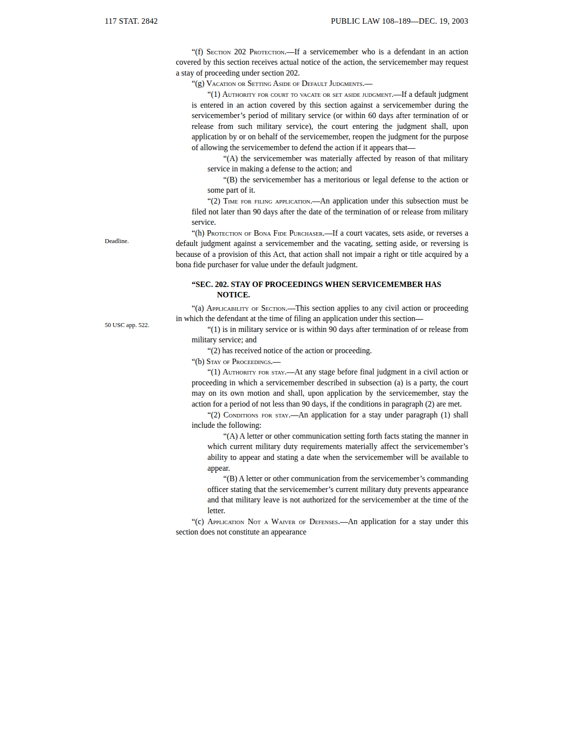117 STAT. 2842 PUBLIC LAW 108–189—DEC. 19, 2003
Deadline.
50 USC app. 522.
“(f) Section 202 Protection.—If a servicemember who is a defendant in an action covered by this section receives actual notice of the action, the servicemember may request a stay of proceeding under section 202.
“(g) Vacation or Setting Aside of Default Judgments.—
“(1) Authority for court to vacate or set aside judgment.—If a default judgment is entered in an action covered by this section against a servicemember during the servicemember’s period of military service (or within 60 days after termination of or release from such military service), the court entering the judgment shall, upon application by or on behalf of the servicemember, reopen the judgment for the purpose of allowing the servicemember to defend the action if it appears that—
“(A) the servicemember was materially affected by reason of that military service in making a defense to the action; and
“(B) the servicemember has a meritorious or legal defense to the action or some part of it.
“(2) Time for filing application.—An application under this subsection must be filed not later than 90 days after the date of the termination of or release from military service.
“(h) Protection of Bona Fide Purchaser.—If a court vacates, sets aside, or reverses a default judgment against a servicemember and the vacating, setting aside, or reversing is because of a provision of this Act, that action shall not impair a right or title acquired by a bona fide purchaser for value under the default judgment.
“SEC. 202. STAY OF PROCEEDINGS WHEN SERVICEMEMBER HAS NOTICE.
“(a) Applicability of Section.—This section applies to any civil action or proceeding in which the defendant at the time of filing an application under this section—
“(1) is in military service or is within 90 days after termination of or release from military service; and
“(2) has received notice of the action or proceeding.
“(b) Stay of Proceedings.—
“(1) Authority for stay.—At any stage before final judgment in a civil action or proceeding in which a servicemember described in subsection (a) is a party, the court may on its own motion and shall, upon application by the servicemember, stay the action for a period of not less than 90 days, if the conditions in paragraph (2) are met.
“(2) Conditions for stay.—An application for a stay under paragraph (1) shall include the following:
“(A) A letter or other communication setting forth facts stating the manner in which current military duty requirements materially affect the servicemember’s ability to appear and stating a date when the servicemember will be available to appear.
“(B) A letter or other communication from the servicemember’s commanding officer stating that the servicemember’s current military duty prevents appearance and that military leave is not authorized for the servicemember at the time of the letter.
“(c) Application Not a Waiver of Defenses.—An application for a stay under this section does not constitute an appearance